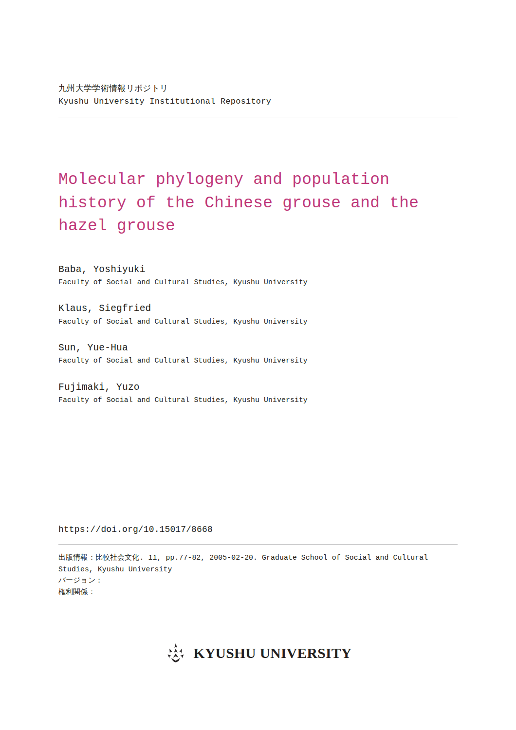九州大学学術情報リポジトリ Kyushu University Institutional Repository
Molecular phylogeny and population history of the Chinese grouse and the hazel grouse
Baba, Yoshiyuki
Faculty of Social and Cultural Studies, Kyushu University
Klaus, Siegfried
Faculty of Social and Cultural Studies, Kyushu University
Sun, Yue-Hua
Faculty of Social and Cultural Studies, Kyushu University
Fujimaki, Yuzo
Faculty of Social and Cultural Studies, Kyushu University
https://doi.org/10.15017/8668
出版情報：比較社会文化. 11, pp.77-82, 2005-02-20. Graduate School of Social and Cultural
Studies, Kyushu University
バージョン：
権利関係：
KYUSHU UNIVERSITY